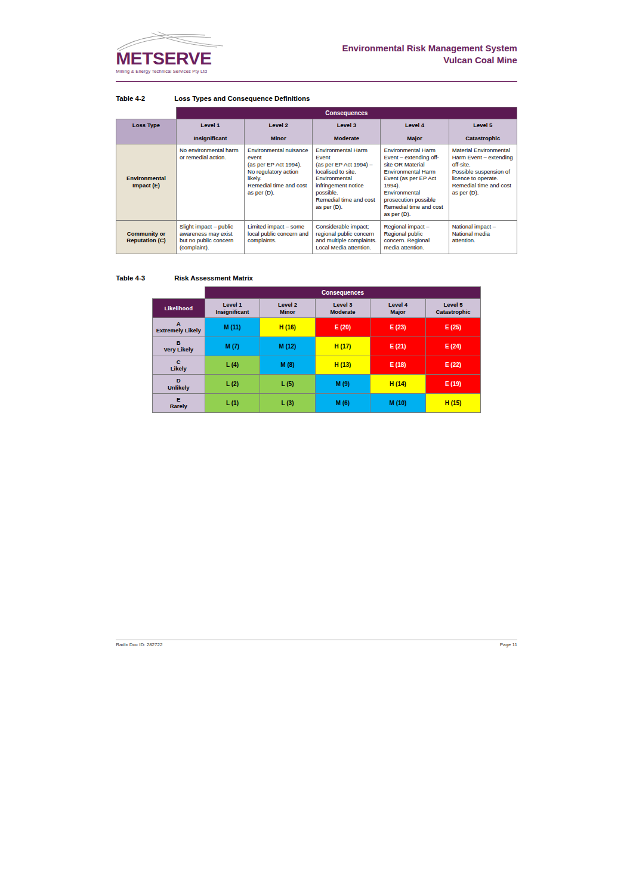METSERVE
Mining & Energy Technical Services Pty Ltd
Environmental Risk Management System
Vulcan Coal Mine
Table 4-2 Loss Types and Consequence Definitions
| | Consequences |
| --- | --- |
| Loss Type | Level 1 Insignificant | Level 2 Minor | Level 3 Moderate | Level 4 Major | Level 5 Catastrophic |
| Environmental Impact (E) | No environmental harm or remedial action. | Environmental nuisance event (as per EP Act 1994). No regulatory action likely. Remedial time and cost as per (D). | Environmental Harm Event (as per EP Act 1994) – localised to site. Environmental infringement notice possible. Remedial time and cost as per (D). | Environmental Harm Event – extending off-site OR Material Environmental Harm Event (as per EP Act 1994). Environmental prosecution possible Remedial time and cost as per (D). | Material Environmental Harm Event – extending off-site. Possible suspension of licence to operate. Remedial time and cost as per (D). |
| Community or Reputation (C) | Slight impact – public awareness may exist but no public concern (complaint). | Limited impact – some local public concern and complaints. | Considerable impact; regional public concern and multiple complaints. Local Media attention. | Regional impact – Regional public concern. Regional media attention. | National impact – National media attention. |
Table 4-3 Risk Assessment Matrix
| | Consequences |
| --- | --- |
| Likelihood | Level 1 Insignificant | Level 2 Minor | Level 3 Moderate | Level 4 Major | Level 5 Catastrophic |
| A Extremely Likely | M (11) | H (16) | E (20) | E (23) | E (25) |
| B Very Likely | M (7) | M (12) | H (17) | E (21) | E (24) |
| C Likely | L (4) | M (8) | H (13) | E (18) | E (22) |
| D Unlikely | L (2) | L (5) | M (9) | H (14) | E (19) |
| E Rarely | L (1) | L (3) | M (6) | M (10) | H (15) |
Radix Doc ID: 282722 Page 11